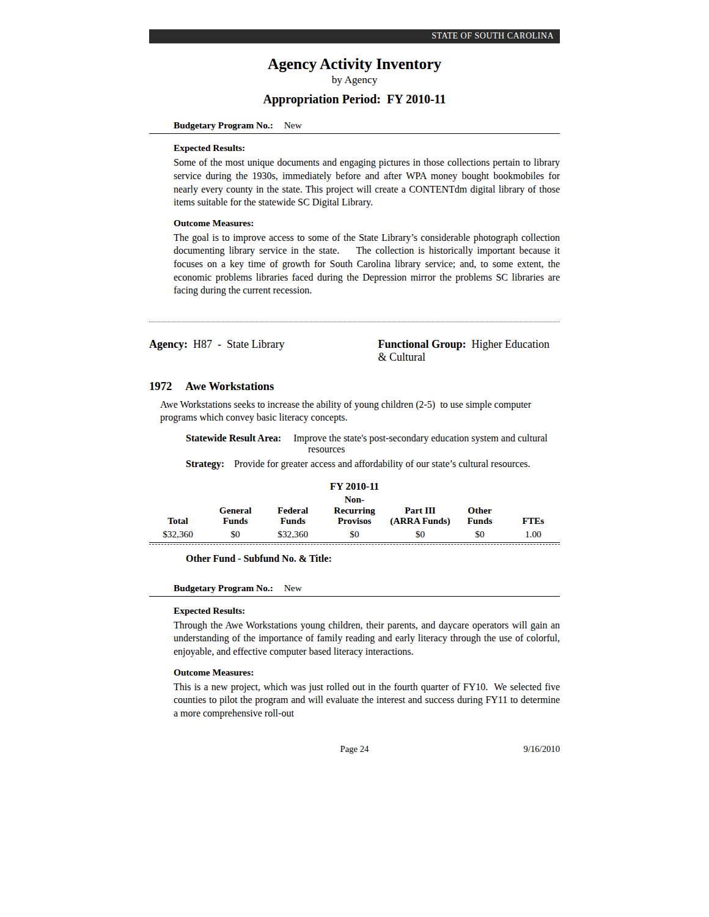STATE OF SOUTH CAROLINA
Agency Activity Inventory
by Agency
Appropriation Period: FY 2010-11
Budgetary Program No.:New
Expected Results:
Some of the most unique documents and engaging pictures in those collections pertain to library service during the 1930s, immediately before and after WPA money bought bookmobiles for nearly every county in the state. This project will create a CONTENTdm digital library of those items suitable for the statewide SC Digital Library.
Outcome Measures:
The goal is to improve access to some of the State Library’s considerable photograph collection documenting library service in the state. The collection is historically important because it focuses on a key time of growth for South Carolina library service; and, to some extent, the economic problems libraries faced during the Depression mirror the problems SC libraries are facing during the current recession.
Agency: H87 - State Library
Functional Group: Higher Education & Cultural
1972 Awe Workstations
Awe Workstations seeks to increase the ability of young children (2-5) to use simple computer programs which convey basic literacy concepts.
Statewide Result Area: Improve the state's post-secondary education system and cultural
resources
Strategy: Provide for greater access and affordability of our state’s cultural resources.
FY 2010-11
| Total | General Funds | Federal Funds | Non-Recurring Provisos | Part III (ARRA Funds) | Other Funds | FTEs |
| --- | --- | --- | --- | --- | --- | --- |
| $32,360 | $0 | $32,360 | $0 | $0 | $0 | 1.00 |
Other Fund - Subfund No. & Title:
Budgetary Program No.:New
Expected Results:
Through the Awe Workstations young children, their parents, and daycare operators will gain an understanding of the importance of family reading and early literacy through the use of colorful, enjoyable, and effective computer based literacy interactions.
Outcome Measures:
This is a new project, which was just rolled out in the fourth quarter of FY10. We selected five counties to pilot the program and will evaluate the interest and success during FY11 to determine a more comprehensive roll-out
Page 24
9/16/2010